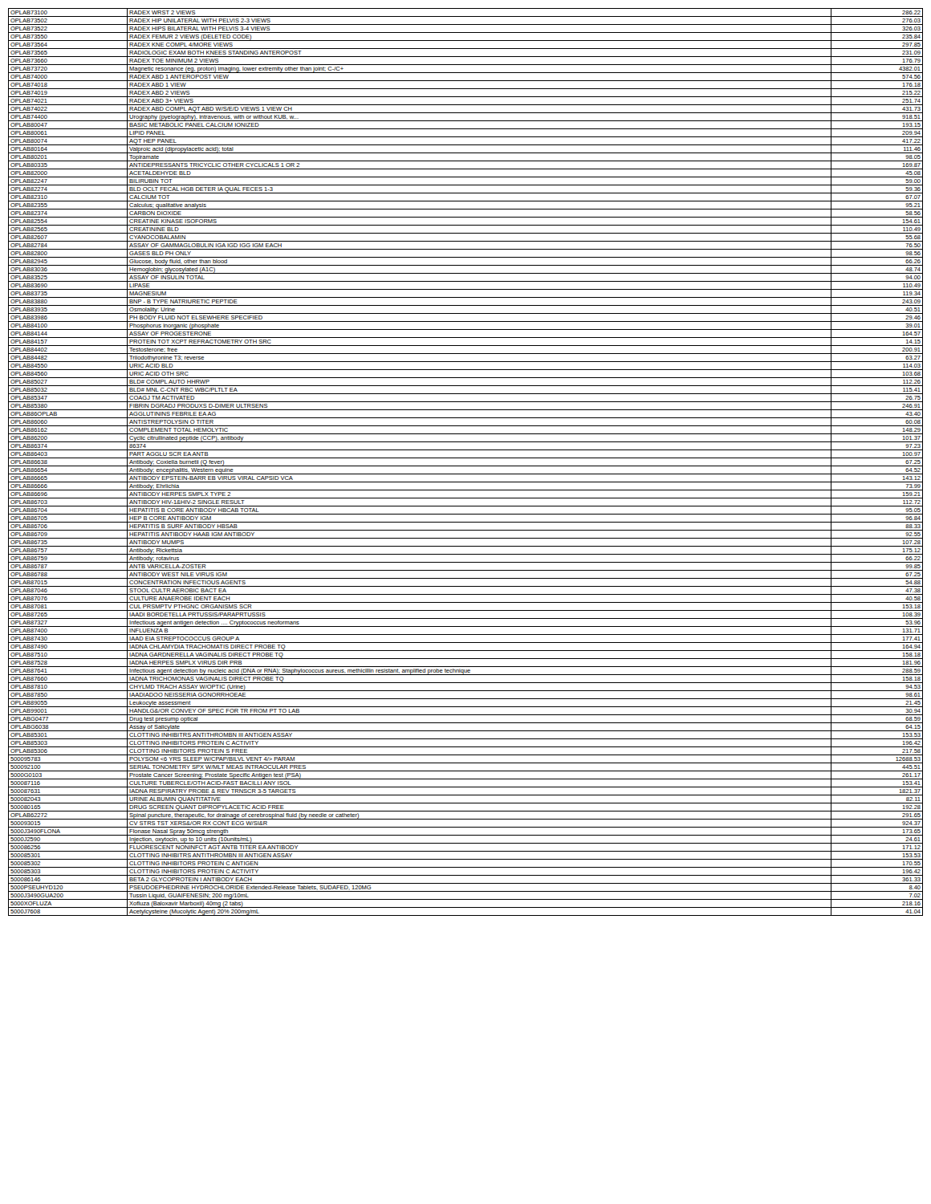| OPLAB73100 | RADEX WRST 2 VIEWS | 286.22 |
| OPLAB73502 | RADEX HIP UNILATERAL WITH PELVIS 2-3 VIEWS | 276.03 |
| OPLAB73522 | RADEX HIPS BILATERAL WITH PELVIS 3-4 VIEWS | 326.03 |
| OPLAB73550 | RADEX FEMUR 2 VIEWS (DELETED CODE) | 235.84 |
| OPLAB73564 | RADEX KNE COMPL 4/MORE VIEWS | 297.85 |
| OPLAB73565 | RADIOLOGIC EXAM BOTH KNEES STANDING ANTEROPOST | 231.09 |
| OPLAB73660 | RADEX TOE MINIMUM 2 VIEWS | 176.79 |
| OPLAB73720 | Magnetic resonance (eg, proton) imaging, lower extremity other than joint; C-/C+ | 4382.01 |
| OPLAB74000 | RADEX ABD 1 ANTEROPOST VIEW | 574.56 |
| OPLAB74018 | RADEX ABD 1 VIEW | 176.18 |
| OPLAB74019 | RADEX ABD 2 VIEWS | 215.22 |
| OPLAB74021 | RADEX ABD 3+ VIEWS | 251.74 |
| OPLAB74022 | RADEX ABD COMPL AQT ABD W/S/E/D VIEWS 1 VIEW CH | 431.73 |
| OPLAB74400 | Urography (pyelography), intravenous, with or without KUB, w... | 918.51 |
| OPLAB80047 | BASIC METABOLIC PANEL CALCIUM IONIZED | 193.15 |
| OPLAB80061 | LIPID PANEL | 209.94 |
| OPLAB80074 | AQT HEP PANEL | 417.22 |
| OPLAB80164 | Valproic acid (dipropylacetic acid); total | 111.46 |
| OPLAB80201 | Topiramate | 98.05 |
| OPLAB80335 | ANTIDEPRESSANTS TRICYCLIC OTHER CYCLICALS 1 OR 2 | 169.87 |
| OPLAB82000 | ACETALDEHYDE BLD | 45.08 |
| OPLAB82247 | BILIRUBIN TOT | 59.00 |
| OPLAB82274 | BLD OCLT FECAL HGB DETER IA QUAL FECES 1-3 | 59.36 |
| OPLAB82310 | CALCIUM TOT | 67.07 |
| OPLAB82355 | Calculus; qualitative analysis | 95.21 |
| OPLAB82374 | CARBON DIOXIDE | 58.56 |
| OPLAB82554 | CREATINE KINASE ISOFORMS | 154.61 |
| OPLAB82565 | CREATININE BLD | 110.49 |
| OPLAB82607 | CYANOCOBALAMIN | 55.68 |
| OPLAB82784 | ASSAY OF GAMMAGLOBULIN IGA IGD IGG IGM EACH | 76.50 |
| OPLAB82800 | GASES BLD PH ONLY | 98.56 |
| OPLAB82945 | Glucose, body fluid, other than blood | 66.26 |
| OPLAB83036 | Hemoglobin; glycosylated (A1C) | 48.74 |
| OPLAB83525 | ASSAY OF INSULIN TOTAL | 94.00 |
| OPLAB83690 | LIPASE | 110.49 |
| OPLAB83735 | MAGNESIUM | 119.34 |
| OPLAB83880 | BNP - B TYPE NATRIURETIC PEPTIDE | 243.09 |
| OPLAB83935 | Osmolality: Urine | 40.51 |
| OPLAB83986 | PH BODY FLUID NOT ELSEWHERE SPECIFIED | 29.46 |
| OPLAB84100 | Phosphorus inorganic (phosphate | 39.01 |
| OPLAB84144 | ASSAY OF PROGESTERONE | 164.57 |
| OPLAB84157 | PROTEIN TOT XCPT REFRACTOMETRY OTH SRC | 14.15 |
| OPLAB84402 | Testosterone; free | 200.91 |
| OPLAB84482 | Triiodothyronine T3; reverse | 63.27 |
| OPLAB84550 | URIC ACID BLD | 114.03 |
| OPLAB84560 | URIC ACID OTH SRC | 103.68 |
| OPLAB85027 | BLD# COMPL AUTO HHRWP | 112.26 |
| OPLAB85032 | BLD# MNL C-CNT RBC WBC/PLTLT EA | 115.41 |
| OPLAB85347 | COAGJ TM ACTIVATED | 26.75 |
| OPLAB85380 | FIBRIN DGRADJ PRODUXS D-DIMER ULTRSENS | 246.91 |
| OPLAB86OPLAB | AGGLUTININS FEBRILE EA AG | 43.40 |
| OPLAB86060 | ANTISTREPTOLYSIN O TITER | 60.08 |
| OPLAB86162 | COMPLEMENT TOTAL HEMOLYTIC | 148.29 |
| OPLAB86200 | Cyclic citrullinated peptide (CCP), antibody | 101.37 |
| OPLAB86374 | 86374 | 97.23 |
| OPLAB86403 | PART AGGLU SCR EA ANTB | 100.97 |
| OPLAB86638 | Antibody; Coxiella burnetii (Q fever) | 67.25 |
| OPLAB86654 | Antibody; encephalitis, Western equine | 64.52 |
| OPLAB86665 | ANTIBODY EPSTEIN-BARR EB VIRUS VIRAL CAPSID VCA | 143.12 |
| OPLAB86666 | Antibody; Ehrlichia | 73.99 |
| OPLAB86696 | ANTIBODY HERPES SMPLX TYPE 2 | 159.21 |
| OPLAB86703 | ANTIBODY HIV-1&HIV-2 SINGLE RESULT | 112.72 |
| OPLAB86704 | HEPATITIS B CORE ANTIBODY HBCAB TOTAL | 95.05 |
| OPLAB86705 | HEP B CORE ANTIBODY IGM | 96.84 |
| OPLAB86706 | HEPATITIS B SURF ANTIBODY HBSAB | 88.33 |
| OPLAB86709 | HEPATITIS ANTIBODY HAAB IGM ANTIBODY | 92.55 |
| OPLAB86735 | ANTIBODY MUMPS | 107.28 |
| OPLAB86757 | Antibody; Rickettsia | 175.12 |
| OPLAB86759 | Antibody; rotavirus | 66.22 |
| OPLAB86787 | ANTB VARICELLA-ZOSTER | 99.85 |
| OPLAB86788 | ANTIBODY WEST NILE VIRUS IGM | 67.25 |
| OPLAB87015 | CONCENTRATION INFECTIOUS AGENTS | 54.88 |
| OPLAB87046 | STOOL CULTR AEROBIC BACT EA | 47.38 |
| OPLAB87076 | CULTURE ANAEROBE IDENT EACH | 40.58 |
| OPLAB87081 | CUL PRSMPTV PTHGNC ORGANISMS SCR | 153.18 |
| OPLAB87265 | IAADI BORDETELLA PRTUSSIS/PARAPRTUSSIS | 108.39 |
| OPLAB87327 | Infectious agent antigen detection .... Cryptococcus neoformans | 53.96 |
| OPLAB87400 | INFLUENZA B | 131.71 |
| OPLAB87430 | IAAD EIA STREPTOCOCCUS GROUP A | 177.41 |
| OPLAB87490 | IADNA CHLAMYDIA TRACHOMATIS DIRECT PROBE TQ | 164.94 |
| OPLAB87510 | IADNA GARDNERELLA VAGINALIS DIRECT PROBE TQ | 158.18 |
| OPLAB87528 | IADNA HERPES SMPLX VIRUS DIR PRB | 181.96 |
| OPLAB87641 | Infectious agent detection by nucleic acid (DNA or RNA); Staphylococcus aureus, methicillin resistant, amplified probe technique | 288.59 |
| OPLAB87660 | IADNA TRICHOMONAS VAGINALIS DIRECT PROBE TQ | 158.18 |
| OPLAB87810 | CHYLMD TRACH ASSAY W/OPTIC (Urine) | 94.53 |
| OPLAB87850 | IAADIADOO NEISSERIA GONORRHOEAE | 98.61 |
| OPLAB89055 | Leukocyte assessment | 21.45 |
| OPLAB99001 | HANDLG&/OR CONVEY OF SPEC FOR TR FROM PT TO LAB | 30.94 |
| OPLABG0477 | Drug test presump optical | 68.59 |
| OPLABG6038 | Assay of Salicylate | 64.15 |
| OPLAB85301 | CLOTTING INHIBITRS ANTITHROMBN III ANTIGEN ASSAY | 153.53 |
| OPLAB85303 | CLOTTING INHIBITORS PROTEIN C ACTIVITY | 196.42 |
| OPLAB85306 | CLOTTING INHIBITORS PROTEIN S FREE | 217.58 |
| 500095783 | POLYSOM <6 YRS SLEEP W/CPAP/BILVL VENT 4/> PARAM | 12688.53 |
| 500092100 | SERIAL TONOMETRY SPX W/MLT MEAS INTRAOCULAR PRES | 445.51 |
| 5000G0103 | Prostate Cancer Screening; Prostate Specific Antigen test (PSA) | 261.17 |
| 500087116 | CULTURE TUBERCLE/OTH ACID-FAST BACILLI ANY ISOL | 153.41 |
| 500087631 | IADNA RESPIRATRY PROBE & REV TRNSCR 3-5 TARGETS | 1821.37 |
| 500082043 | URINE ALBUMIN QUANTITATIVE | 82.11 |
| 500080165 | DRUG SCREEN QUANT DIPROPYLACETIC ACID FREE | 192.28 |
| OPLAB62272 | Spinal puncture, therapeutic, for drainage of cerebrospinal fluid (by needle or catheter) | 291.65 |
| 500093015 | CV STRS TST XERS&/OR RX CONT ECG W/SI&R | 924.37 |
| 5000J3490FLONA | Flonase Nasal Spray 50mcg strength | 173.65 |
| 5000J2590 | Injection, oxytocin, up to 10 units (10units/mL) | 24.61 |
| 500086256 | FLUORESCENT NONINFCT AGT ANTB TITER EA ANTIBODY | 171.12 |
| 500085301 | CLOTTING INHIBITRS ANTITHROMBN III ANTIGEN ASSAY | 153.53 |
| 500085302 | CLOTTING INHIBITORS PROTEIN C ANTIGEN | 170.55 |
| 500085303 | CLOTTING INHIBITORS PROTEIN C ACTIVITY | 196.42 |
| 500086146 | BETA 2 GLYCOPROTEIN I ANTIBODY EACH | 361.33 |
| 5000PSEUHYD120 | PSEUDOEPHEDRINE HYDROCHLORIDE Extended-Release Tablets, SUDAFED, 120MG | 8.40 |
| 5000J3490GUA200 | Tussin Liquid, GUAIFENESIN; 200 mg/10mL | 7.02 |
| 5000XOFLUZA | Xofluza (Baloxavir Marboxil) 40mg (2 tabs) | 218.16 |
| 5000J7608 | Acetylcysteine (Mucolytic Agent) 20% 200mg/mL | 41.04 |